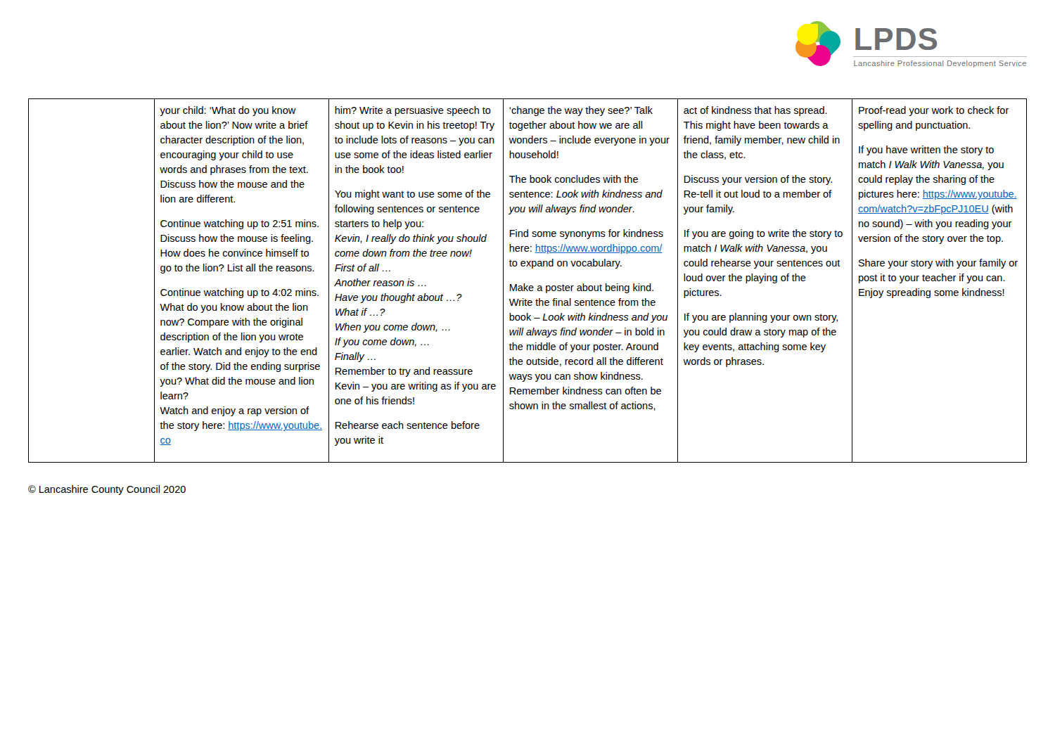LPDS
Lancashire Professional Development Service
| | your child: ‘What do you know about the lion?’ Now write a brief character description of the lion, encouraging your child to use words and phrases from the text. Discuss how the mouse and the lion are different. Continue watching up to 2:51 mins. Discuss how the mouse is feeling. How does he convince himself to go to the lion? List all the reasons. Continue watching up to 4:02 mins. What do you know about the lion now? Compare with the original description of the lion you wrote earlier. Watch and enjoy to the end of the story. Did the ending surprise you? What did the mouse and lion learn? Watch and enjoy a rap version of the story here: https://www.youtube.co | him? Write a persuasive speech to shout up to Kevin in his treetop! Try to include lots of reasons – you can use some of the ideas listed earlier in the book too! You might want to use some of the following sentences or sentence starters to help you: Kevin, I really do think you should come down from the tree now! First of all … Another reason is … Have you thought about …? What if …? When you come down, … If you come down, … Finally … Remember to try and reassure Kevin – you are writing as if you are one of his friends! Rehearse each sentence before you write it | ‘change the way they see?’ Talk together about how we are all wonders – include everyone in your household! The book concludes with the sentence: Look with kindness and you will always find wonder . Find some synonyms for kindness here: https://www.wordhippo.com/ to expand on vocabulary. Make a poster about being kind. Write the final sentence from the book – Look with kindness and you will always find wonder – in bold in the middle of your poster. Around the outside, record all the different ways you can show kindness. Remember kindness can often be shown in the smallest of actions, | act of kindness that has spread. This might have been towards a friend, family member, new child in the class, etc. Discuss your version of the story. Re-tell it out loud to a member of your family. If you are going to write the story to match I Walk with Vanessa , you could rehearse your sentences out loud over the playing of the pictures. If you are planning your own story, you could draw a story map of the key events, attaching some key words or phrases. | Proof-read your work to check for spelling and punctuation. If you have written the story to match I Walk With Vanessa, you could replay the sharing of the pictures here: https://www.youtube.com/watch?v=zbFpcPJ10EU (with no sound) – with you reading your version of the story over the top. Share your story with your family or post it to your teacher if you can. Enjoy spreading some kindness! |
© Lancashire County Council 2020